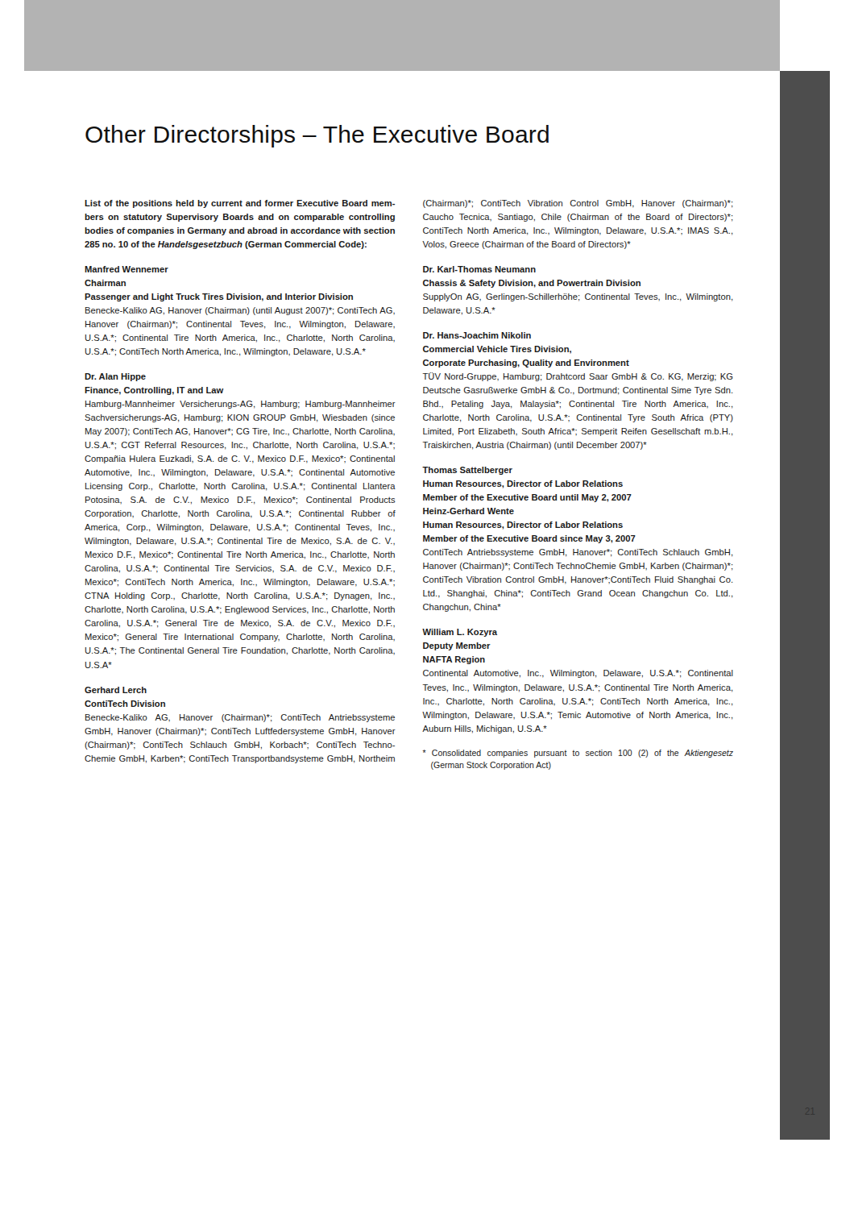Other Directorships – The Executive Board
List of the positions held by current and former Executive Board members on statutory Supervisory Boards and on comparable controlling bodies of companies in Germany and abroad in accordance with section 285 no. 10 of the Handelsgesetzbuch (German Commercial Code):
Manfred Wennemer
Chairman
Passenger and Light Truck Tires Division, and Interior Division
Benecke-Kaliko AG, Hanover (Chairman) (until August 2007)*; ContiTech AG, Hanover (Chairman)*; Continental Teves, Inc., Wilmington, Delaware, U.S.A.*; Continental Tire North America, Inc., Charlotte, North Carolina, U.S.A.*; ContiTech North America, Inc., Wilmington, Delaware, U.S.A.*
Dr. Alan Hippe
Finance, Controlling, IT and Law
Hamburg-Mannheimer Versicherungs-AG, Hamburg; Hamburg-Mannheimer Sachversicherungs-AG, Hamburg; KION GROUP GmbH, Wiesbaden (since May 2007); ContiTech AG, Hanover*; CG Tire, Inc., Charlotte, North Carolina, U.S.A.*; CGT Referral Resources, Inc., Charlotte, North Carolina, U.S.A.*; Compañia Hulera Euzkadi, S.A. de C. V., Mexico D.F., Mexico*; Continental Automotive, Inc., Wilmington, Delaware, U.S.A.*; Continental Automotive Licensing Corp., Charlotte, North Carolina, U.S.A.*; Continental Llantera Potosina, S.A. de C.V., Mexico D.F., Mexico*; Continental Products Corporation, Charlotte, North Carolina, U.S.A.*; Continental Rubber of America, Corp., Wilmington, Delaware, U.S.A.*; Continental Teves, Inc., Wilmington, Delaware, U.S.A.*; Continental Tire de Mexico, S.A. de C. V., Mexico D.F., Mexico*; Continental Tire North America, Inc., Charlotte, North Carolina, U.S.A.*; Continental Tire Servicios, S.A. de C.V., Mexico D.F., Mexico*; ContiTech North America, Inc., Wilmington, Delaware, U.S.A.*; CTNA Holding Corp., Charlotte, North Carolina, U.S.A.*; Dynagen, Inc., Charlotte, North Carolina, U.S.A.*; Englewood Services, Inc., Charlotte, North Carolina, U.S.A.*; General Tire de Mexico, S.A. de C.V., Mexico D.F., Mexico*; General Tire International Company, Charlotte, North Carolina, U.S.A.*; The Continental General Tire Foundation, Charlotte, North Carolina, U.S.A*
Gerhard Lerch
ContiTech Division
Benecke-Kaliko AG, Hanover (Chairman)*; ContiTech Antriebssysteme GmbH, Hanover (Chairman)*; ContiTech Luftfedersysteme GmbH, Hanover (Chairman)*; ContiTech Schlauch GmbH, Korbach*; ContiTech Techno-Chemie GmbH, Karben*; ContiTech Transportbandsysteme GmbH, Northeim (Chairman)*; ContiTech Vibration Control GmbH, Hanover (Chairman)*; Caucho Tecnica, Santiago, Chile (Chairman of the Board of Directors)*; ContiTech North America, Inc., Wilmington, Delaware, U.S.A.*; IMAS S.A., Volos, Greece (Chairman of the Board of Directors)*
Dr. Karl-Thomas Neumann
Chassis & Safety Division, and Powertrain Division
SupplyOn AG, Gerlingen-Schillerhöhe; Continental Teves, Inc., Wilmington, Delaware, U.S.A.*
Dr. Hans-Joachim Nikolin
Commercial Vehicle Tires Division,
Corporate Purchasing, Quality and Environment
TÜV Nord-Gruppe, Hamburg; Drahtcord Saar GmbH & Co. KG, Merzig; KG Deutsche Gasrußwerke GmbH & Co., Dortmund; Continental Sime Tyre Sdn. Bhd., Petaling Jaya, Malaysia*; Continental Tire North America, Inc., Charlotte, North Carolina, U.S.A.*; Continental Tyre South Africa (PTY) Limited, Port Elizabeth, South Africa*; Semperit Reifen Gesellschaft m.b.H., Traiskirchen, Austria (Chairman) (until December 2007)*
Thomas Sattelberger
Human Resources, Director of Labor Relations
Member of the Executive Board until May 2, 2007
Heinz-Gerhard Wente
Human Resources, Director of Labor Relations
Member of the Executive Board since May 3, 2007
ContiTech Antriebssysteme GmbH, Hanover*; ContiTech Schlauch GmbH, Hanover (Chairman)*; ContiTech TechnoChemie GmbH, Karben (Chairman)*; ContiTech Vibration Control GmbH, Hanover*;ContiTech Fluid Shanghai Co. Ltd., Shanghai, China*; ContiTech Grand Ocean Changchun Co. Ltd., Changchun, China*
William L. Kozyra
Deputy Member
NAFTA Region
Continental Automotive, Inc., Wilmington, Delaware, U.S.A.*; Continental Teves, Inc., Wilmington, Delaware, U.S.A.*; Continental Tire North America, Inc., Charlotte, North Carolina, U.S.A.*; ContiTech North America, Inc., Wilmington, Delaware, U.S.A.*; Temic Automotive of North America, Inc., Auburn Hills, Michigan, U.S.A.*
* Consolidated companies pursuant to section 100 (2) of the Aktiengesetz (German Stock Corporation Act)
21